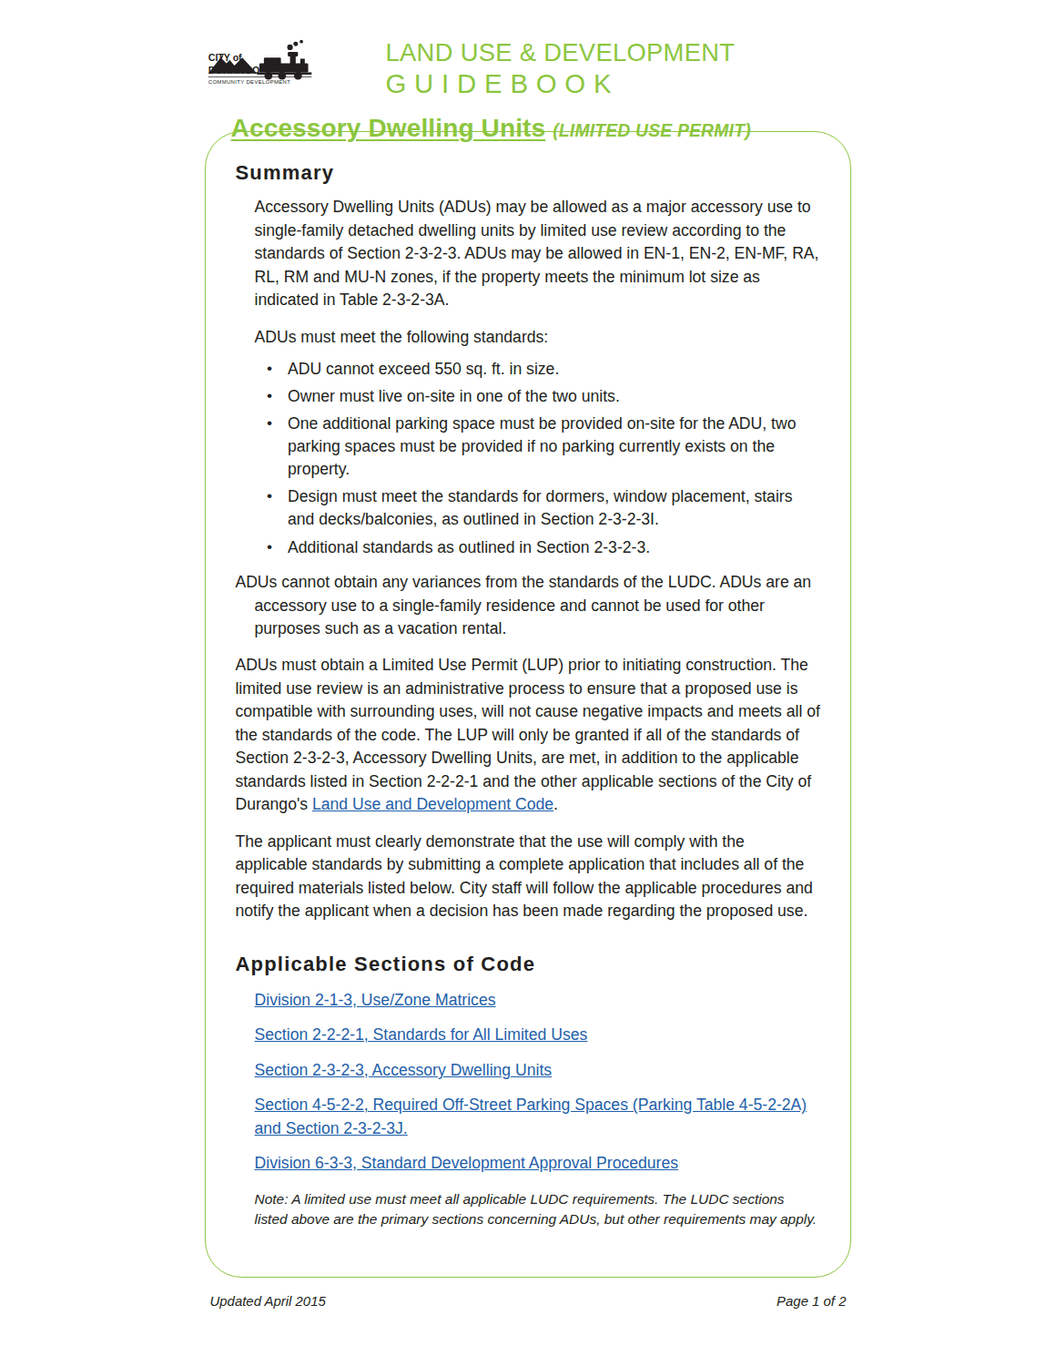CITY of DURANGO COMMUNITY DEVELOPMENT
LAND USE & DEVELOPMENT
GUIDEBOOK
Accessory Dwelling Units (LIMITED USE PERMIT)
Summary
Accessory Dwelling Units (ADUs) may be allowed as a major accessory use to single-family detached dwelling units by limited use review according to the standards of Section 2-3-2-3. ADUs may be allowed in EN-1, EN-2, EN-MF, RA, RL, RM and MU-N zones, if the property meets the minimum lot size as indicated in Table 2-3-2-3A.
ADUs must meet the following standards:
ADU cannot exceed 550 sq. ft. in size.
Owner must live on-site in one of the two units.
One additional parking space must be provided on-site for the ADU, two parking spaces must be provided if no parking currently exists on the property.
Design must meet the standards for dormers, window placement, stairs and decks/balconies, as outlined in Section 2-3-2-3I.
Additional standards as outlined in Section 2-3-2-3.
ADUs cannot obtain any variances from the standards of the LUDC. ADUs are an accessory use to a single-family residence and cannot be used for other purposes such as a vacation rental.
ADUs must obtain a Limited Use Permit (LUP) prior to initiating construction. The limited use review is an administrative process to ensure that a proposed use is compatible with surrounding uses, will not cause negative impacts and meets all of the standards of the code. The LUP will only be granted if all of the standards of Section 2-3-2-3, Accessory Dwelling Units, are met, in addition to the applicable standards listed in Section 2-2-2-1 and the other applicable sections of the City of Durango's Land Use and Development Code.
The applicant must clearly demonstrate that the use will comply with the applicable standards by submitting a complete application that includes all of the required materials listed below. City staff will follow the applicable procedures and notify the applicant when a decision has been made regarding the proposed use.
Applicable Sections of Code
Division 2-1-3, Use/Zone Matrices
Section 2-2-2-1, Standards for All Limited Uses
Section 2-3-2-3, Accessory Dwelling Units
Section 4-5-2-2, Required Off-Street Parking Spaces (Parking Table 4-5-2-2A) and Section 2-3-2-3J.
Division 6-3-3, Standard Development Approval Procedures
Note: A limited use must meet all applicable LUDC requirements. The LUDC sections listed above are the primary sections concerning ADUs, but other requirements may apply.
Updated April 2015 Page 1 of 2